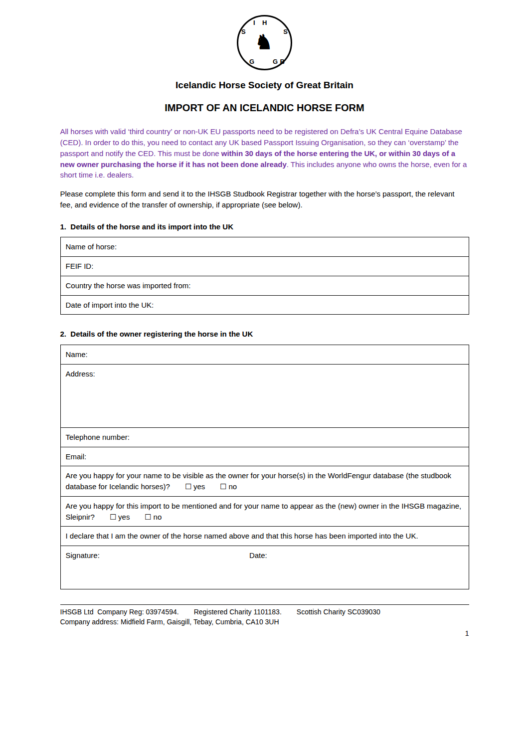I H S G B G S ♞
Icelandic Horse Society of Great Britain
IMPORT OF AN ICELANDIC HORSE FORM
All horses with valid ‘third country’ or non-UK EU passports need to be registered on Defra’s UK Central Equine Database (CED). In order to do this, you need to contact any UK based Passport Issuing Organisation, so they can ‘overstamp’ the passport and notify the CED. This must be done within 30 days of the horse entering the UK, or within 30 days of a new owner purchasing the horse if it has not been done already. This includes anyone who owns the horse, even for a short time i.e. dealers.
Please complete this form and send it to the IHSGB Studbook Registrar together with the horse’s passport, the relevant fee, and evidence of the transfer of ownership, if appropriate (see below).
1. Details of the horse and its import into the UK
| Name of horse: |
| FEIF ID: |
| Country the horse was imported from: |
| Date of import into the UK: |
2. Details of the owner registering the horse in the UK
| Name: |
| Address: |
| Telephone number: |
| Email: |
| Are you happy for your name to be visible as the owner for your horse(s) in the WorldFengur database (the studbook database for Icelandic horses)? ☐ yes ☐ no |
| Are you happy for this import to be mentioned and for your name to appear as the (new) owner in the IHSGB magazine, Sleipnir? ☐ yes ☐ no |
| I declare that I am the owner of the horse named above and that this horse has been imported into the UK. |
| Signature: Date: |
IHSGB Ltd Company Reg: 03974594.Registered Charity 1101183. Scottish Charity SC039030
Company address: Midfield Farm, Gaisgill, Tebay, Cumbria, CA10 3UH
1